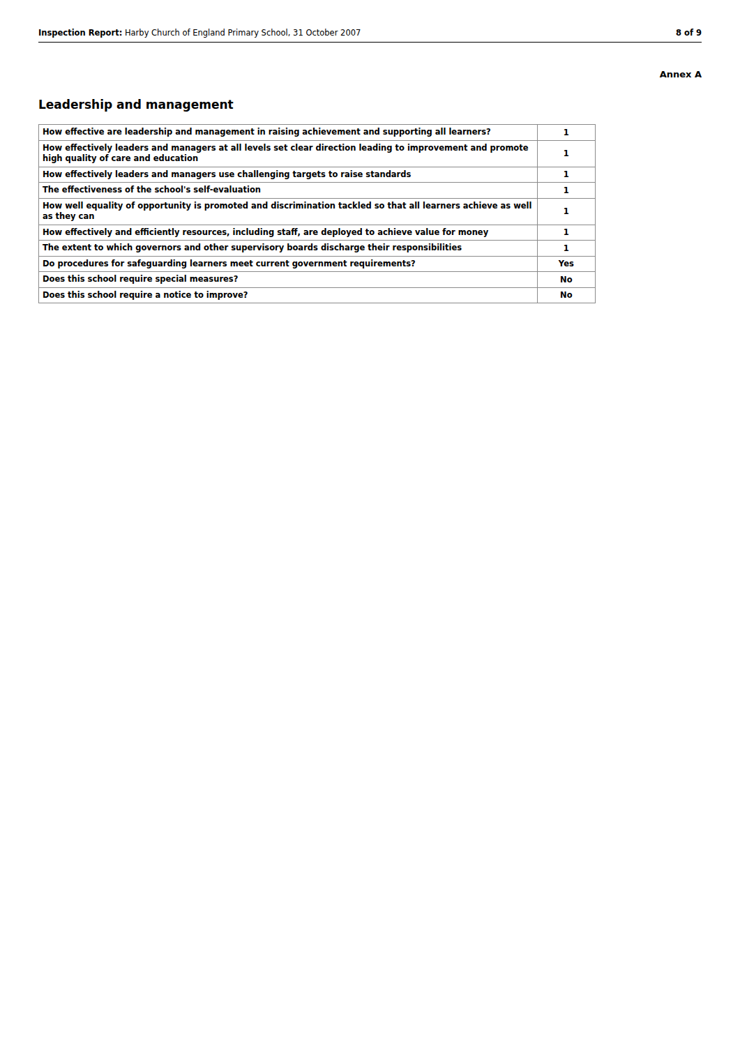Inspection Report: Harby Church of England Primary School, 31 October 2007
8 of 9
Annex A
Leadership and management
| How effective are leadership and management in raising achievement and supporting all learners? | 1 |
| How effectively leaders and managers at all levels set clear direction leading to improvement and promote high quality of care and education | 1 |
| How effectively leaders and managers use challenging targets to raise standards | 1 |
| The effectiveness of the school's self-evaluation | 1 |
| How well equality of opportunity is promoted and discrimination tackled so that all learners achieve as well as they can | 1 |
| How effectively and efficiently resources, including staff, are deployed to achieve value for money | 1 |
| The extent to which governors and other supervisory boards discharge their responsibilities | 1 |
| Do procedures for safeguarding learners meet current government requirements? | Yes |
| Does this school require special measures? | No |
| Does this school require a notice to improve? | No |